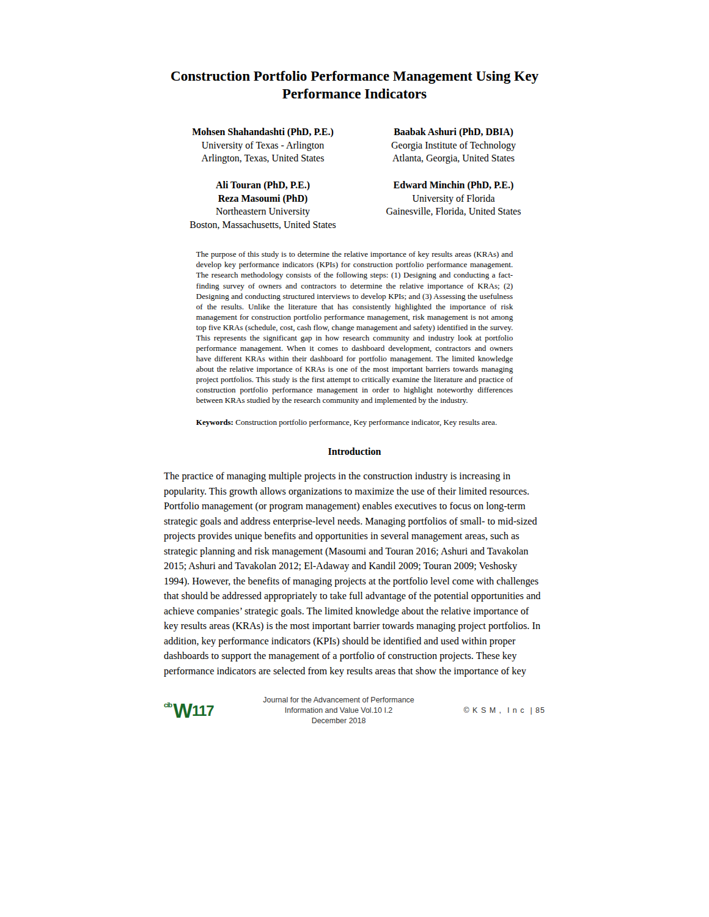Construction Portfolio Performance Management Using Key Performance Indicators
| Mohsen Shahandashti (PhD, P.E.) University of Texas - Arlington Arlington, Texas, United States | Baabak Ashuri (PhD, DBIA) Georgia Institute of Technology Atlanta, Georgia, United States |
| Ali Touran (PhD, P.E.) Reza Masoumi (PhD) Northeastern University Boston, Massachusetts, United States | Edward Minchin (PhD, P.E.) University of Florida Gainesville, Florida, United States |
The purpose of this study is to determine the relative importance of key results areas (KRAs) and develop key performance indicators (KPIs) for construction portfolio performance management. The research methodology consists of the following steps: (1) Designing and conducting a fact-finding survey of owners and contractors to determine the relative importance of KRAs; (2) Designing and conducting structured interviews to develop KPIs; and (3) Assessing the usefulness of the results. Unlike the literature that has consistently highlighted the importance of risk management for construction portfolio performance management, risk management is not among top five KRAs (schedule, cost, cash flow, change management and safety) identified in the survey. This represents the significant gap in how research community and industry look at portfolio performance management. When it comes to dashboard development, contractors and owners have different KRAs within their dashboard for portfolio management. The limited knowledge about the relative importance of KRAs is one of the most important barriers towards managing project portfolios. This study is the first attempt to critically examine the literature and practice of construction portfolio performance management in order to highlight noteworthy differences between KRAs studied by the research community and implemented by the industry.
Keywords: Construction portfolio performance, Key performance indicator, Key results area.
Introduction
The practice of managing multiple projects in the construction industry is increasing in popularity. This growth allows organizations to maximize the use of their limited resources. Portfolio management (or program management) enables executives to focus on long-term strategic goals and address enterprise-level needs. Managing portfolios of small- to mid-sized projects provides unique benefits and opportunities in several management areas, such as strategic planning and risk management (Masoumi and Touran 2016; Ashuri and Tavakolan 2015; Ashuri and Tavakolan 2012; El-Adaway and Kandil 2009; Touran 2009; Veshosky 1994). However, the benefits of managing projects at the portfolio level come with challenges that should be addressed appropriately to take full advantage of the potential opportunities and achieve companies’ strategic goals. The limited knowledge about the relative importance of key results areas (KRAs) is the most important barrier towards managing project portfolios. In addition, key performance indicators (KPIs) should be identified and used within proper dashboards to support the management of a portfolio of construction projects. These key performance indicators are selected from key results areas that show the importance of key
cib W 117
Journal for the Advancement of Performance
Information and Value Vol.10 I.2
December 2018
© K S M , I n c | 85